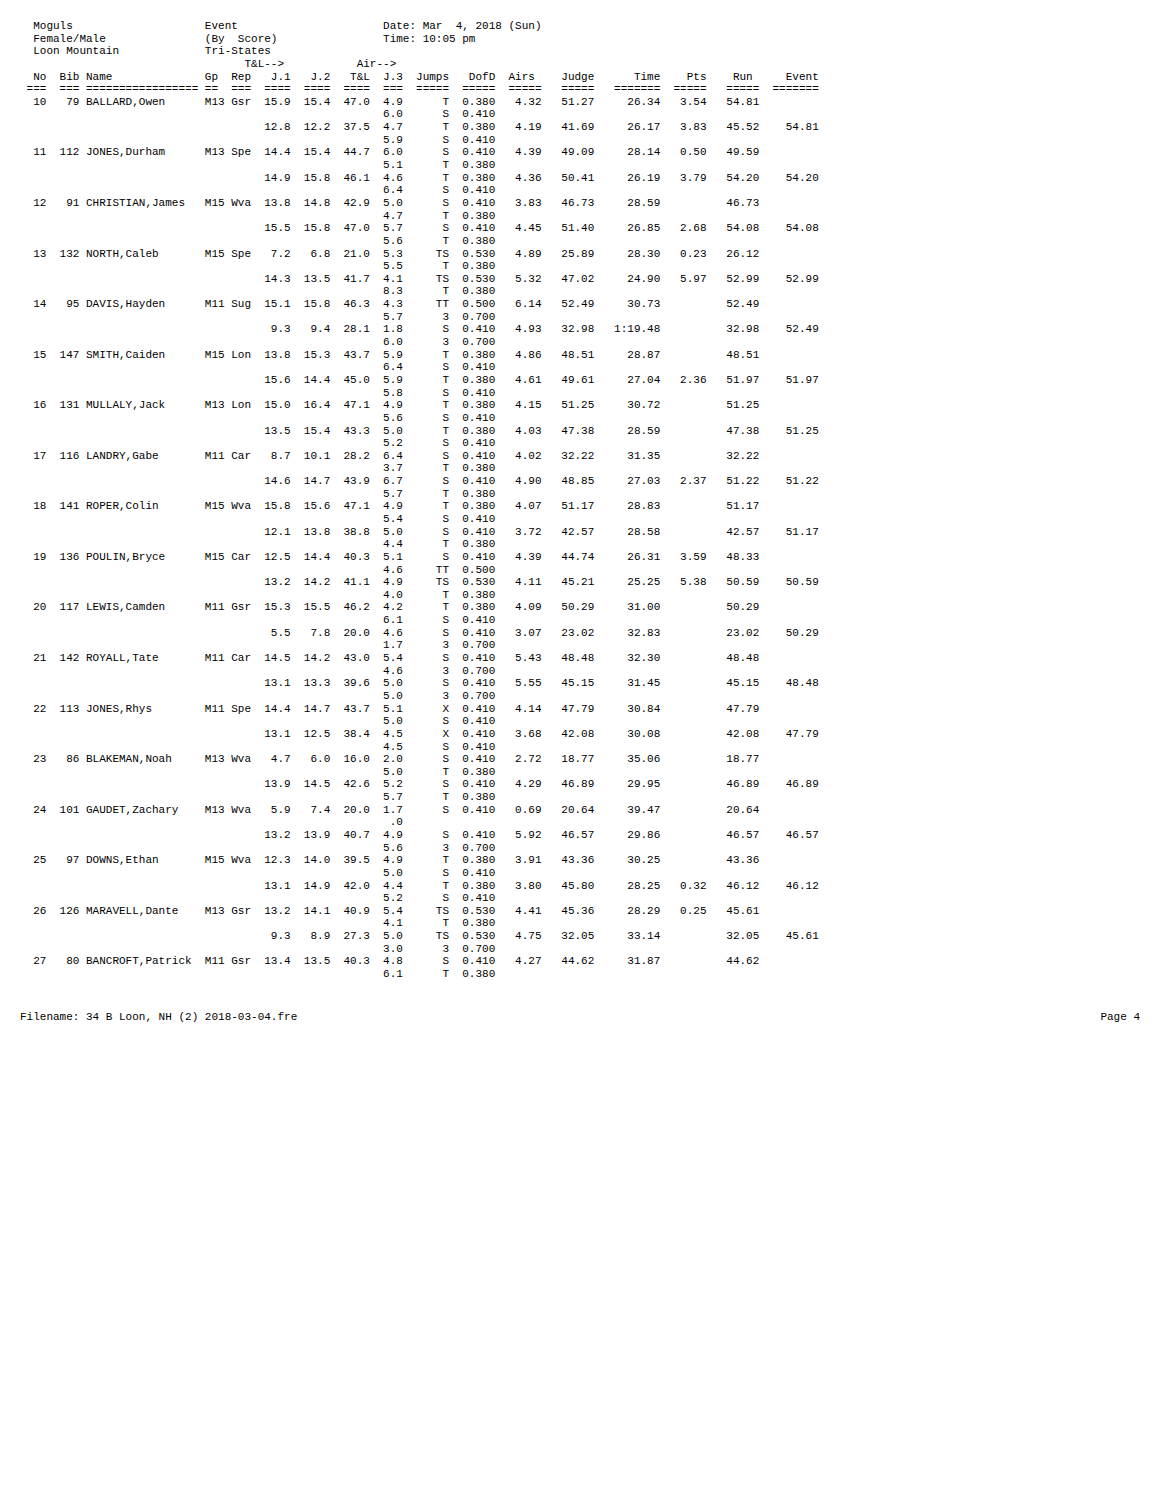Moguls                    Event                      Date: Mar  4, 2018 (Sun)
  Female/Male               (By  Score)                Time: 10:05 pm
  Loon Mountain             Tri-States
                                  T&L-->           Air-->
  No  Bib Name              Gp  Rep   J.1   J.2   T&L  J.3  Jumps   DofD  Airs    Judge      Time    Pts    Run     Event
 ===  === ================= ==  ===  ====  ====  ====  ===  =====  =====  =====   =====   =======  =====   =====  =======
  10   79 BALLARD,Owen      M13 Gsr  15.9  15.4  47.0  4.9      T  0.380   4.32   51.27     26.34   3.54   54.81
                                                       6.0      S  0.410
                                     12.8  12.2  37.5  4.7      T  0.380   4.19   41.69     26.17   3.83   45.52    54.81
                                                       5.9      S  0.410
  11  112 JONES,Durham      M13 Spe  14.4  15.4  44.7  6.0      S  0.410   4.39   49.09     28.14   0.50   49.59
                                                       5.1      T  0.380
                                     14.9  15.8  46.1  4.6      T  0.380   4.36   50.41     26.19   3.79   54.20    54.20
                                                       6.4      S  0.410
  12   91 CHRISTIAN,James   M15 Wva  13.8  14.8  42.9  5.0      S  0.410   3.83   46.73     28.59          46.73
                                                       4.7      T  0.380
                                     15.5  15.8  47.0  5.7      S  0.410   4.45   51.40     26.85   2.68   54.08    54.08
                                                       5.6      T  0.380
  13  132 NORTH,Caleb       M15 Spe   7.2   6.8  21.0  5.3     TS  0.530   4.89   25.89     28.30   0.23   26.12
                                                       5.5      T  0.380
                                     14.3  13.5  41.7  4.1     TS  0.530   5.32   47.02     24.90   5.97   52.99    52.99
                                                       8.3      T  0.380
  14   95 DAVIS,Hayden      M11 Sug  15.1  15.8  46.3  4.3     TT  0.500   6.14   52.49     30.73          52.49
                                                       5.7      3  0.700
                                      9.3   9.4  28.1  1.8      S  0.410   4.93   32.98   1:19.48          32.98    52.49
                                                       6.0      3  0.700
  15  147 SMITH,Caiden      M15 Lon  13.8  15.3  43.7  5.9      T  0.380   4.86   48.51     28.87          48.51
                                                       6.4      S  0.410
                                     15.6  14.4  45.0  5.9      T  0.380   4.61   49.61     27.04   2.36   51.97    51.97
                                                       5.8      S  0.410
  16  131 MULLALY,Jack      M13 Lon  15.0  16.4  47.1  4.9      T  0.380   4.15   51.25     30.72          51.25
                                                       5.6      S  0.410
                                     13.5  15.4  43.3  5.0      T  0.380   4.03   47.38     28.59          47.38    51.25
                                                       5.2      S  0.410
  17  116 LANDRY,Gabe       M11 Car   8.7  10.1  28.2  6.4      S  0.410   4.02   32.22     31.35          32.22
                                                       3.7      T  0.380
                                     14.6  14.7  43.9  6.7      S  0.410   4.90   48.85     27.03   2.37   51.22    51.22
                                                       5.7      T  0.380
  18  141 ROPER,Colin       M15 Wva  15.8  15.6  47.1  4.9      T  0.380   4.07   51.17     28.83          51.17
                                                       5.4      S  0.410
                                     12.1  13.8  38.8  5.0      S  0.410   3.72   42.57     28.58          42.57    51.17
                                                       4.4      T  0.380
  19  136 POULIN,Bryce      M15 Car  12.5  14.4  40.3  5.1      S  0.410   4.39   44.74     26.31   3.59   48.33
                                                       4.6     TT  0.500
                                     13.2  14.2  41.1  4.9     TS  0.530   4.11   45.21     25.25   5.38   50.59    50.59
                                                       4.0      T  0.380
  20  117 LEWIS,Camden      M11 Gsr  15.3  15.5  46.2  4.2      T  0.380   4.09   50.29     31.00          50.29
                                                       6.1      S  0.410
                                      5.5   7.8  20.0  4.6      S  0.410   3.07   23.02     32.83          23.02    50.29
                                                       1.7      3  0.700
  21  142 ROYALL,Tate       M11 Car  14.5  14.2  43.0  5.4      S  0.410   5.43   48.48     32.30          48.48
                                                       4.6      3  0.700
                                     13.1  13.3  39.6  5.0      S  0.410   5.55   45.15     31.45          45.15    48.48
                                                       5.0      3  0.700
  22  113 JONES,Rhys        M11 Spe  14.4  14.7  43.7  5.1      X  0.410   4.14   47.79     30.84          47.79
                                                       5.0      S  0.410
                                     13.1  12.5  38.4  4.5      X  0.410   3.68   42.08     30.08          42.08    47.79
                                                       4.5      S  0.410
  23   86 BLAKEMAN,Noah     M13 Wva   4.7   6.0  16.0  2.0      S  0.410   2.72   18.77     35.06          18.77
                                                       5.0      T  0.380
                                     13.9  14.5  42.6  5.2      S  0.410   4.29   46.89     29.95          46.89    46.89
                                                       5.7      T  0.380
  24  101 GAUDET,Zachary    M13 Wva   5.9   7.4  20.0  1.7      S  0.410   0.69   20.64     39.47          20.64
                                                        .0
                                     13.2  13.9  40.7  4.9      S  0.410   5.92   46.57     29.86          46.57    46.57
                                                       5.6      3  0.700
  25   97 DOWNS,Ethan       M15 Wva  12.3  14.0  39.5  4.9      T  0.380   3.91   43.36     30.25          43.36
                                                       5.0      S  0.410
                                     13.1  14.9  42.0  4.4      T  0.380   3.80   45.80     28.25   0.32   46.12    46.12
                                                       5.2      S  0.410
  26  126 MARAVELL,Dante    M13 Gsr  13.2  14.1  40.9  5.4     TS  0.530   4.41   45.36     28.29   0.25   45.61
                                                       4.1      T  0.380
                                      9.3   8.9  27.3  5.0     TS  0.530   4.75   32.05     33.14          32.05    45.61
                                                       3.0      3  0.700
  27   80 BANCROFT,Patrick  M11 Gsr  13.4  13.5  40.3  4.8      S  0.410   4.27   44.62     31.87          44.62
                                                       6.1      T  0.380
Filename: 34 B Loon, NH (2) 2018-03-04.fre Page 4